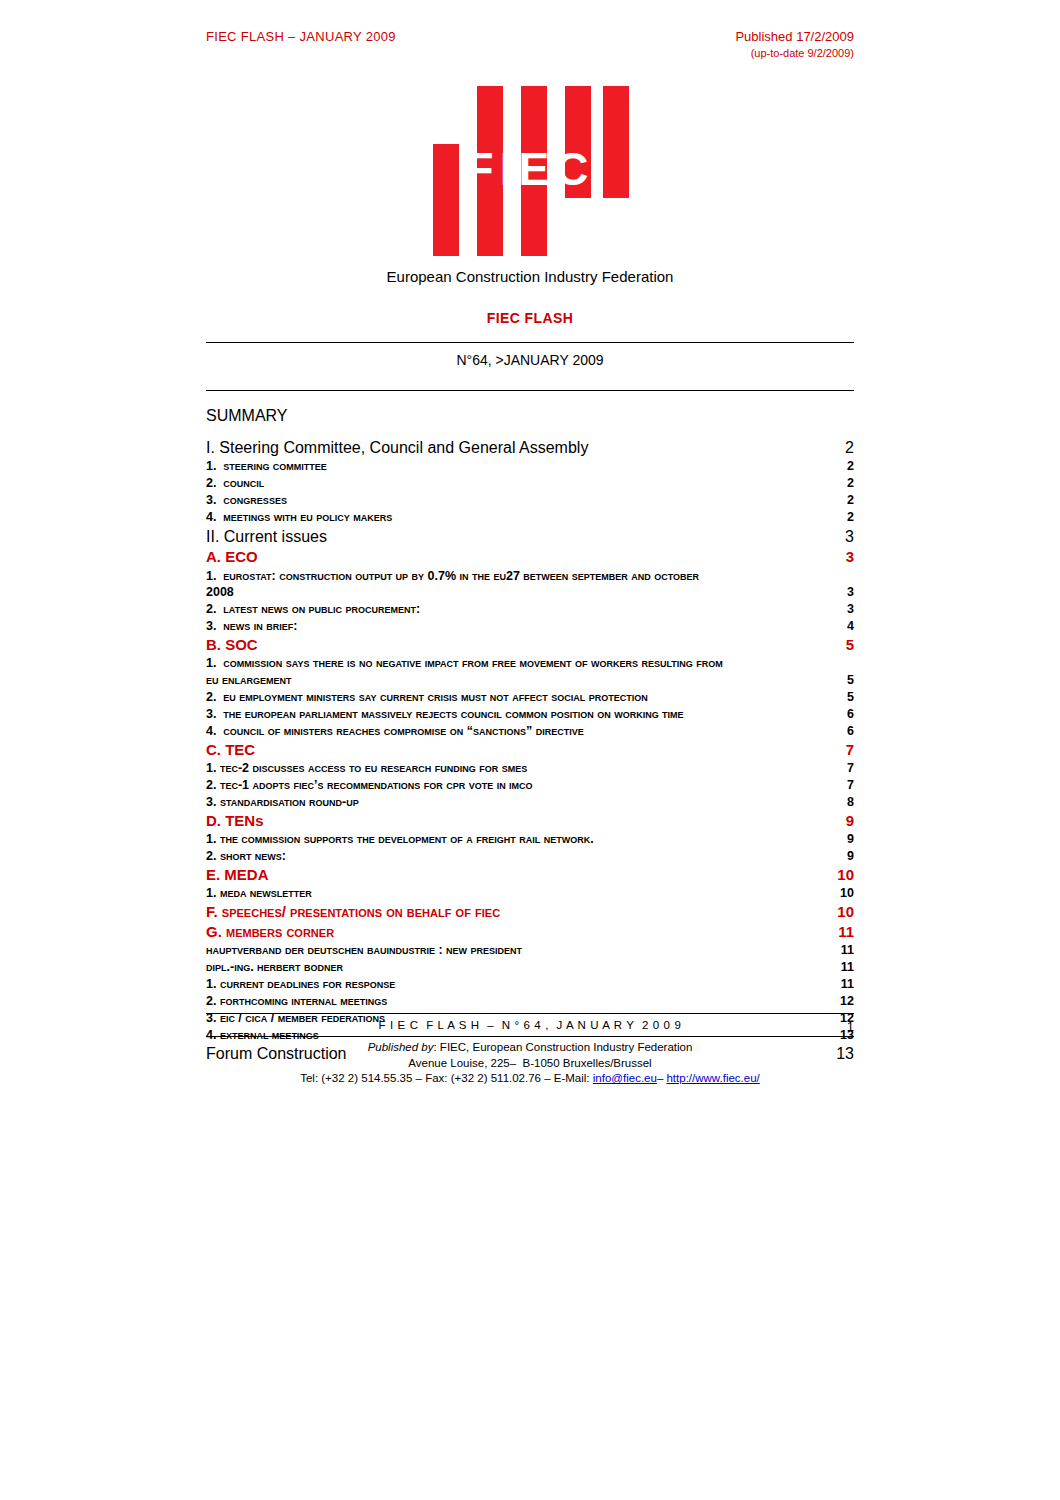FIEC FLASH – JANUARY 2009
Published 17/2/2009
(up-to-date 9/2/2009)
FIEC
European Construction Industry Federation
FIEC FLASH
N°64, >JANUARY 2009
SUMMARY
| I. Steering Committee, Council and General Assembly | 2 |
| 1. Steering Committee | 2 |
| 2. Council | 2 |
| 3. Congresses | 2 |
| 4. Meetings with EU policy makers | 2 |
| II. Current issues | 3 |
| A. ECO | 3 |
| 1. Eurostat: construction output up by 0.7% in the EU27 between September and October | |
| 2008 | 3 |
| 2. Latest news on public procurement: | 3 |
| 3. News in brief: | 4 |
| B. SOC | 5 |
| 1. Commission says there is no negative impact from free movement of workers resulting from | |
| EU enlargement | 5 |
| 2. EU employment Ministers say current crisis must not affect social protection | 5 |
| 3. The European Parliament massively rejects Council common position on working time | 6 |
| 4. Council of Ministers reaches compromise on “sanctions” directive | 6 |
| C. TEC | 7 |
| 1. TEC-2 discusses access to EU research funding for SMEs | 7 |
| 2. TEC-1 adopts FIEC’s recommendations for CPR vote in IMCO | 7 |
| 3. Standardisation Round-Up | 8 |
| D. TENs | 9 |
| 1. The Commission supports the development of a freight rail network. | 9 |
| 2. Short news: | 9 |
| E. MEDA | 10 |
| 1. MEDA newsletter | 10 |
| F. Speeches/ Presentations on behalf of FIEC | 10 |
| G. Members Corner | 11 |
| Hauptverband der Deutschen Bauindustrie : New President | 11 |
| Dipl.-Ing. Herbert Bodner | 11 |
| 1. Current deadlines for response | 11 |
| 2. Forthcoming internal meetings | 12 |
| 3. EIC / CICA / Member Federations | 12 |
| 4. External Meetings | 13 |
| Forum Construction | 13 |
F I E C F L A S H – N ° 6 4 , J A N U A R Y 2 0 0 9 1
Published by: FIEC, European Construction Industry Federation
Avenue Louise, 225– B-1050 Bruxelles/Brussel
Tel: (+32 2) 514.55.35 – Fax: (+32 2) 511.02.76 – E-Mail: info@fiec.eu– http://www.fiec.eu/